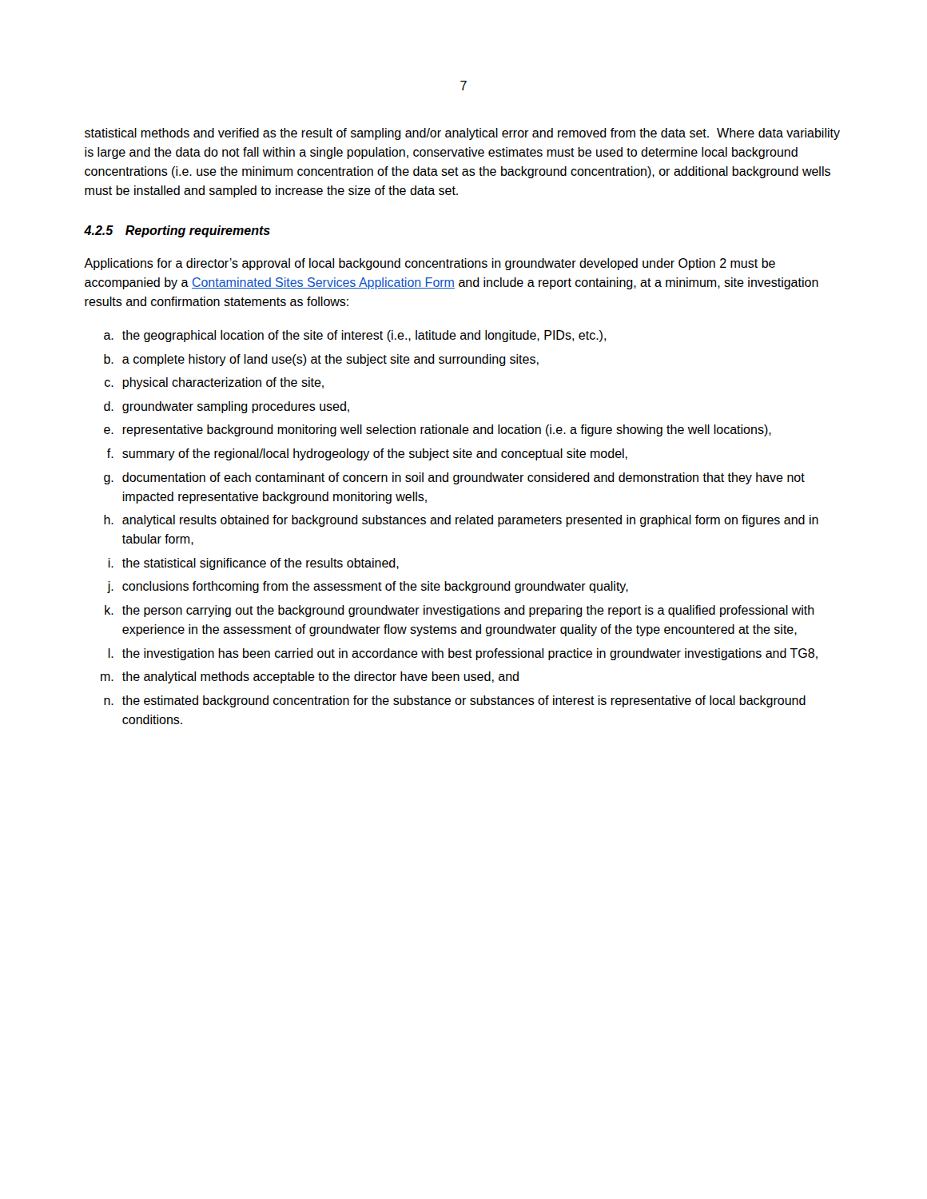7
statistical methods and verified as the result of sampling and/or analytical error and removed from the data set. Where data variability is large and the data do not fall within a single population, conservative estimates must be used to determine local background concentrations (i.e. use the minimum concentration of the data set as the background concentration), or additional background wells must be installed and sampled to increase the size of the data set.
4.2.5 Reporting requirements
Applications for a director’s approval of local backgound concentrations in groundwater developed under Option 2 must be accompanied by a Contaminated Sites Services Application Form and include a report containing, at a minimum, site investigation results and confirmation statements as follows:
the geographical location of the site of interest (i.e., latitude and longitude, PIDs, etc.),
a complete history of land use(s) at the subject site and surrounding sites,
physical characterization of the site,
groundwater sampling procedures used,
representative background monitoring well selection rationale and location (i.e. a figure showing the well locations),
summary of the regional/local hydrogeology of the subject site and conceptual site model,
documentation of each contaminant of concern in soil and groundwater considered and demonstration that they have not impacted representative background monitoring wells,
analytical results obtained for background substances and related parameters presented in graphical form on figures and in tabular form,
the statistical significance of the results obtained,
conclusions forthcoming from the assessment of the site background groundwater quality,
the person carrying out the background groundwater investigations and preparing the report is a qualified professional with experience in the assessment of groundwater flow systems and groundwater quality of the type encountered at the site,
the investigation has been carried out in accordance with best professional practice in groundwater investigations and TG8,
the analytical methods acceptable to the director have been used, and
the estimated background concentration for the substance or substances of interest is representative of local background conditions.